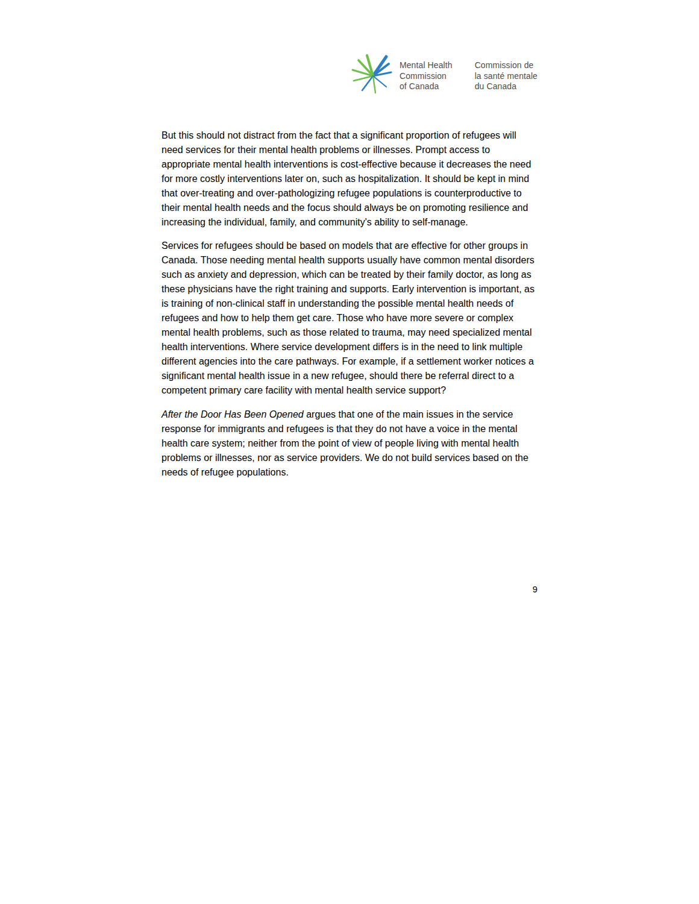Mental Health
Commission
of Canada Commission de
la santé mentale
du Canada
But this should not distract from the fact that a significant proportion of refugees will need services for their mental health problems or illnesses. Prompt access to appropriate mental health interventions is cost-effective because it decreases the need for more costly interventions later on, such as hospitalization. It should be kept in mind that over-treating and over-pathologizing refugee populations is counterproductive to their mental health needs and the focus should always be on promoting resilience and increasing the individual, family, and community's ability to self-manage.
Services for refugees should be based on models that are effective for other groups in Canada. Those needing mental health supports usually have common mental disorders such as anxiety and depression, which can be treated by their family doctor, as long as these physicians have the right training and supports. Early intervention is important, as is training of non-clinical staff in understanding the possible mental health needs of refugees and how to help them get care. Those who have more severe or complex mental health problems, such as those related to trauma, may need specialized mental health interventions. Where service development differs is in the need to link multiple different agencies into the care pathways. For example, if a settlement worker notices a significant mental health issue in a new refugee, should there be referral direct to a competent primary care facility with mental health service support?
After the Door Has Been Opened argues that one of the main issues in the service response for immigrants and refugees is that they do not have a voice in the mental health care system; neither from the point of view of people living with mental health problems or illnesses, nor as service providers. We do not build services based on the needs of refugee populations.
9